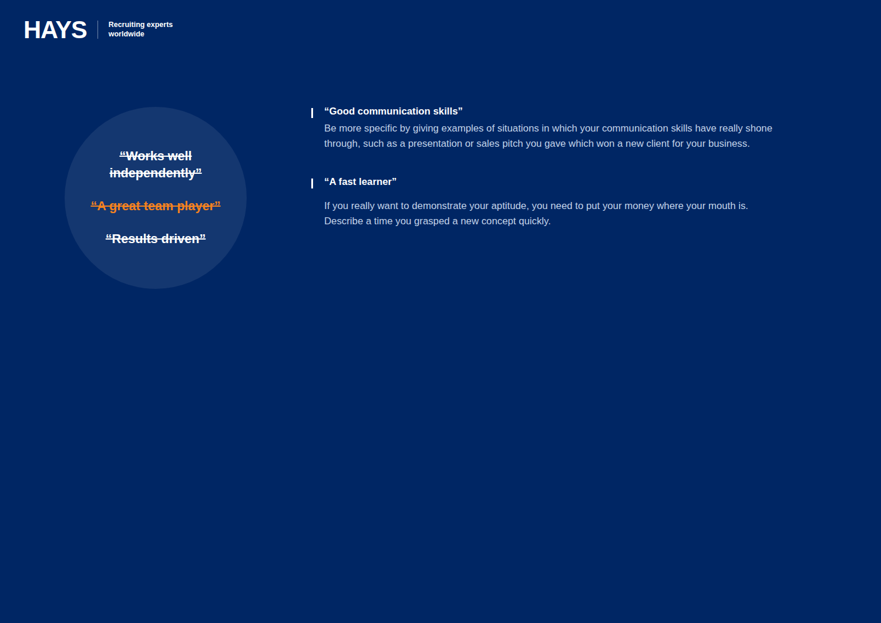HAYS
Recruiting experts
worldwide
“Works well independently”
“A great team player”
“Results driven”
“Good communication skills”
Be more specific by giving examples of situations in which your communication skills have really shone through, such as a presentation or sales pitch you gave which won a new client for your business.
“A fast learner”
If you really want to demonstrate your aptitude, you need to put your money where your mouth is. Describe a time you grasped a new concept quickly.